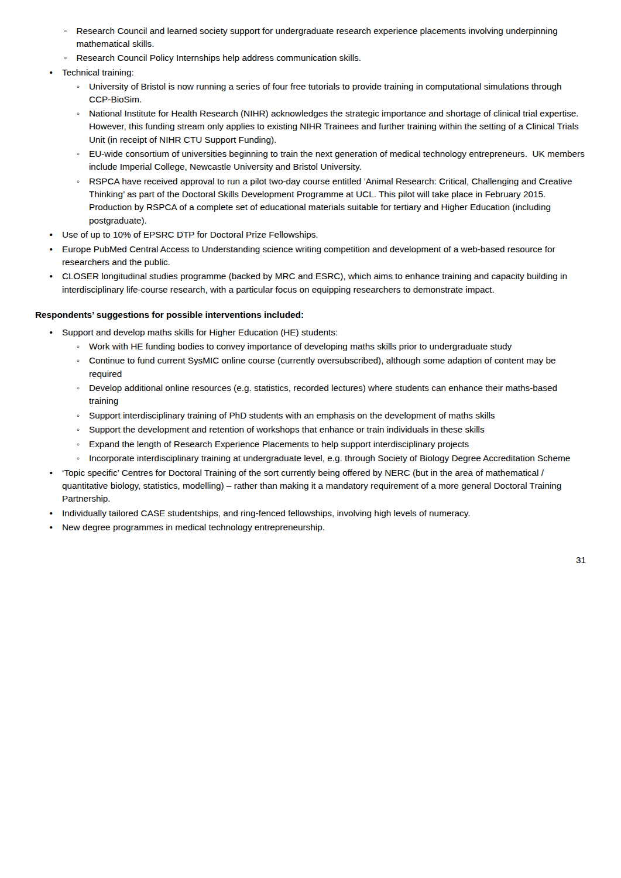Research Council and learned society support for undergraduate research experience placements involving underpinning mathematical skills.
Research Council Policy Internships help address communication skills.
Technical training:
University of Bristol is now running a series of four free tutorials to provide training in computational simulations through CCP-BioSim.
National Institute for Health Research (NIHR) acknowledges the strategic importance and shortage of clinical trial expertise. However, this funding stream only applies to existing NIHR Trainees and further training within the setting of a Clinical Trials Unit (in receipt of NIHR CTU Support Funding).
EU-wide consortium of universities beginning to train the next generation of medical technology entrepreneurs. UK members include Imperial College, Newcastle University and Bristol University.
RSPCA have received approval to run a pilot two-day course entitled ‘Animal Research: Critical, Challenging and Creative Thinking’ as part of the Doctoral Skills Development Programme at UCL. This pilot will take place in February 2015. Production by RSPCA of a complete set of educational materials suitable for tertiary and Higher Education (including postgraduate).
Use of up to 10% of EPSRC DTP for Doctoral Prize Fellowships.
Europe PubMed Central Access to Understanding science writing competition and development of a web-based resource for researchers and the public.
CLOSER longitudinal studies programme (backed by MRC and ESRC), which aims to enhance training and capacity building in interdisciplinary life-course research, with a particular focus on equipping researchers to demonstrate impact.
Respondents’ suggestions for possible interventions included:
Support and develop maths skills for Higher Education (HE) students:
Work with HE funding bodies to convey importance of developing maths skills prior to undergraduate study
Continue to fund current SysMIC online course (currently oversubscribed), although some adaption of content may be required
Develop additional online resources (e.g. statistics, recorded lectures) where students can enhance their maths-based training
Support interdisciplinary training of PhD students with an emphasis on the development of maths skills
Support the development and retention of workshops that enhance or train individuals in these skills
Expand the length of Research Experience Placements to help support interdisciplinary projects
Incorporate interdisciplinary training at undergraduate level, e.g. through Society of Biology Degree Accreditation Scheme
‘Topic specific’ Centres for Doctoral Training of the sort currently being offered by NERC (but in the area of mathematical / quantitative biology, statistics, modelling) – rather than making it a mandatory requirement of a more general Doctoral Training Partnership.
Individually tailored CASE studentships, and ring-fenced fellowships, involving high levels of numeracy.
New degree programmes in medical technology entrepreneurship.
31